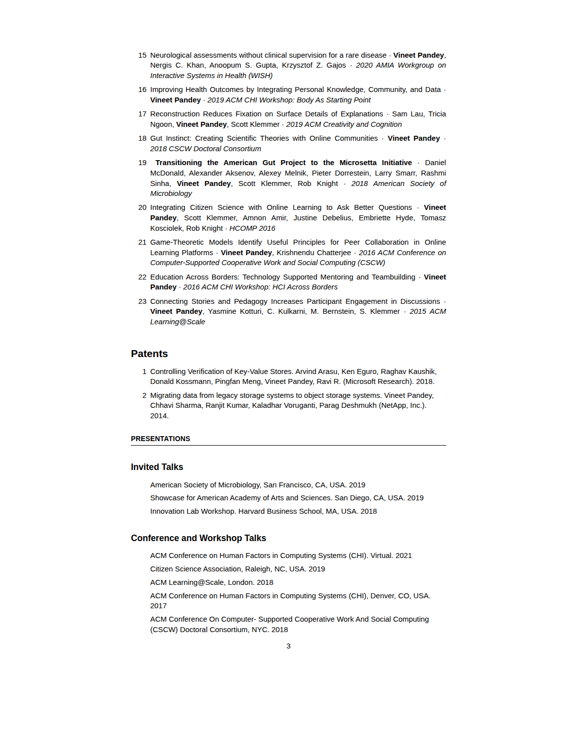15 Neurological assessments without clinical supervision for a rare disease · Vineet Pandey, Nergis C. Khan, Anoopum S. Gupta, Krzysztof Z. Gajos · 2020 AMIA Workgroup on Interactive Systems in Health (WISH)
16 Improving Health Outcomes by Integrating Personal Knowledge, Community, and Data · Vineet Pandey · 2019 ACM CHI Workshop: Body As Starting Point
17 Reconstruction Reduces Fixation on Surface Details of Explanations · Sam Lau, Tricia Ngoon, Vineet Pandey, Scott Klemmer · 2019 ACM Creativity and Cognition
18 Gut Instinct: Creating Scientific Theories with Online Communities · Vineet Pandey · 2018 CSCW Doctoral Consortium
19 Transitioning the American Gut Project to the Microsetta Initiative · Daniel McDonald, Alexander Aksenov, Alexey Melnik, Pieter Dorrestein, Larry Smarr, Rashmi Sinha, Vineet Pandey, Scott Klemmer, Rob Knight · 2018 American Society of Microbiology
20 Integrating Citizen Science with Online Learning to Ask Better Questions · Vineet Pandey, Scott Klemmer, Amnon Amir, Justine Debelius, Embriette Hyde, Tomasz Kosciolek, Rob Knight · HCOMP 2016
21 Game-Theoretic Models Identify Useful Principles for Peer Collaboration in Online Learning Platforms · Vineet Pandey, Krishnendu Chatterjee · 2016 ACM Conference on Computer-Supported Cooperative Work and Social Computing (CSCW)
22 Education Across Borders: Technology Supported Mentoring and Teambuilding · Vineet Pandey · 2016 ACM CHI Workshop: HCI Across Borders
23 Connecting Stories and Pedagogy Increases Participant Engagement in Discussions · Vineet Pandey, Yasmine Kotturi, C. Kulkarni, M. Bernstein, S. Klemmer · 2015 ACM Learning@Scale
Patents
1 Controlling Verification of Key-Value Stores. Arvind Arasu, Ken Eguro, Raghav Kaushik, Donald Kossmann, Pingfan Meng, Vineet Pandey, Ravi R. (Microsoft Research). 2018.
2 Migrating data from legacy storage systems to object storage systems. Vineet Pandey, Chhavi Sharma, Ranjit Kumar, Kaladhar Voruganti, Parag Deshmukh (NetApp, Inc.). 2014.
PRESENTATIONS
Invited Talks
American Society of Microbiology, San Francisco, CA, USA. 2019
Showcase for American Academy of Arts and Sciences. San Diego, CA, USA. 2019
Innovation Lab Workshop. Harvard Business School, MA, USA. 2018
Conference and Workshop Talks
ACM Conference on Human Factors in Computing Systems (CHI). Virtual. 2021
Citizen Science Association, Raleigh, NC, USA. 2019
ACM Learning@Scale, London. 2018
ACM Conference on Human Factors in Computing Systems (CHI), Denver, CO, USA. 2017
ACM Conference On Computer- Supported Cooperative Work And Social Computing (CSCW) Doctoral Consortium, NYC. 2018
3